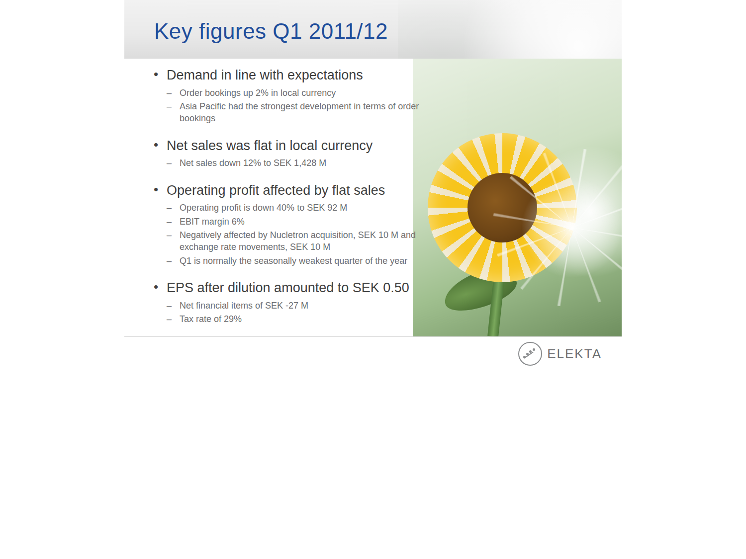Key figures Q1 2011/12
Demand in line with expectations
Order bookings up 2% in local currency
Asia Pacific had the strongest development in terms of order bookings
Net sales was flat in local currency
Net sales down 12% to SEK 1,428 M
Operating profit affected by flat sales
Operating profit is down 40% to SEK 92 M
EBIT margin 6%
Negatively affected by Nucletron acquisition, SEK 10 M and exchange rate movements, SEK 10 M
Q1 is normally the seasonally weakest quarter of the year
EPS after dilution amounted to SEK 0.50
Net financial items of SEK -27 M
Tax rate of 29%
ELEKTA